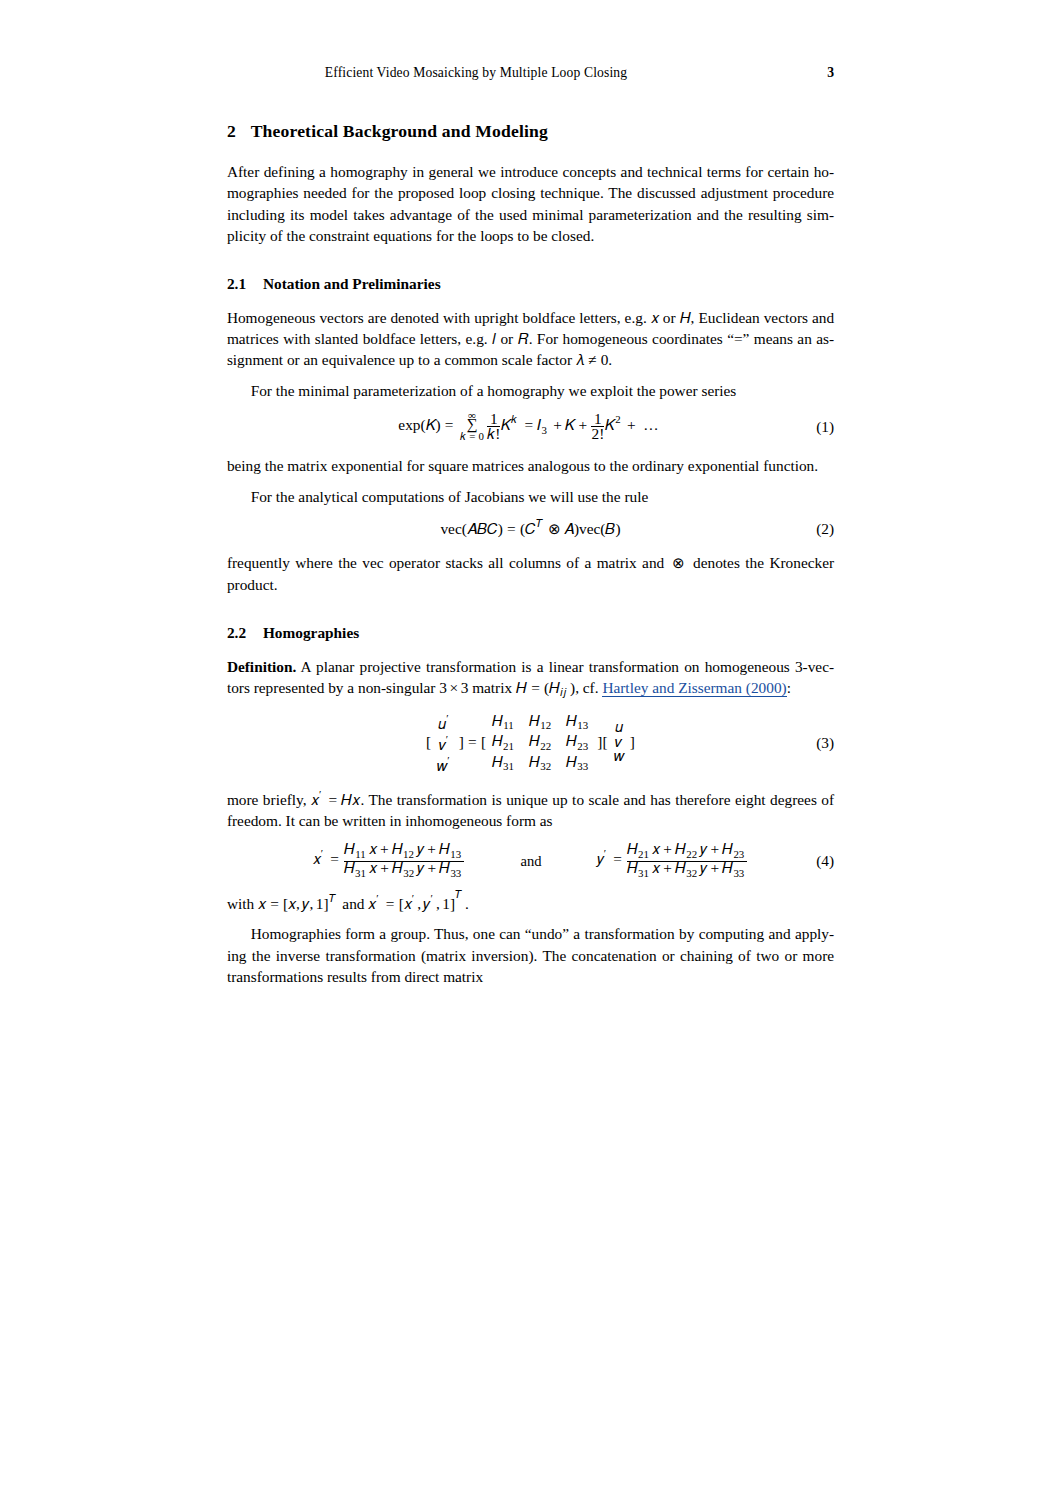Efficient Video Mosaicking by Multiple Loop Closing 3
2 Theoretical Background and Modeling
After defining a homography in general we introduce concepts and technical terms for certain homographies needed for the proposed loop closing technique. The discussed adjustment procedure including its model takes advantage of the used minimal parameterization and the resulting simplicity of the constraint equations for the loops to be closed.
2.1 Notation and Preliminaries
Homogeneous vectors are denoted with upright boldface letters, e.g. x or H, Euclidean vectors and matrices with slanted boldface letters, e.g. l or R. For homogeneous coordinates “=” means an assignment or an equivalence up to a common scale factor λ≠0.
For the minimal parameterization of a homography we exploit the power series
exp⁡(K) = ∑ k=0 ∞ 1k! Kk = I3 + K + 12! K2 + …
(1)
being the matrix exponential for square matrices analogous to the ordinary exponential function.
For the analytical computations of Jacobians we will use the rule
vec(ABC) = (CT ⊗ A) vec(B)
(2)
frequently where the vec operator stacks all columns of a matrix and ⊗ denotes the Kronecker product.
2.2 Homographies
Definition. A planar projective transformation is a linear transformation on homogeneous 3-vectors represented by a non-singular 3×3 matrix H=(Hij), cf. Hartley and Zisserman (2000):
[ u′ v′ w′ ] = [ H11 H12 H13 H21 H22 H23 H31 H32 H33 ] [ u v w ]
(3)
more briefly, x′=Hx. The transformation is unique up to scale and has therefore eight degrees of freedom. It can be written in inhomogeneous form as
x′ = H11x+H12y+H13 H31x+H32y+H33 and y′ = H21x+H22y+H23 H31x+H32y+H33
(4)
with x=[x,y,1]T and x′=[x′,y′,1]T.
Homographies form a group. Thus, one can “undo” a transformation by computing and applying the inverse transformation (matrix inversion). The concatenation or chaining of two or more transformations results from direct matrix